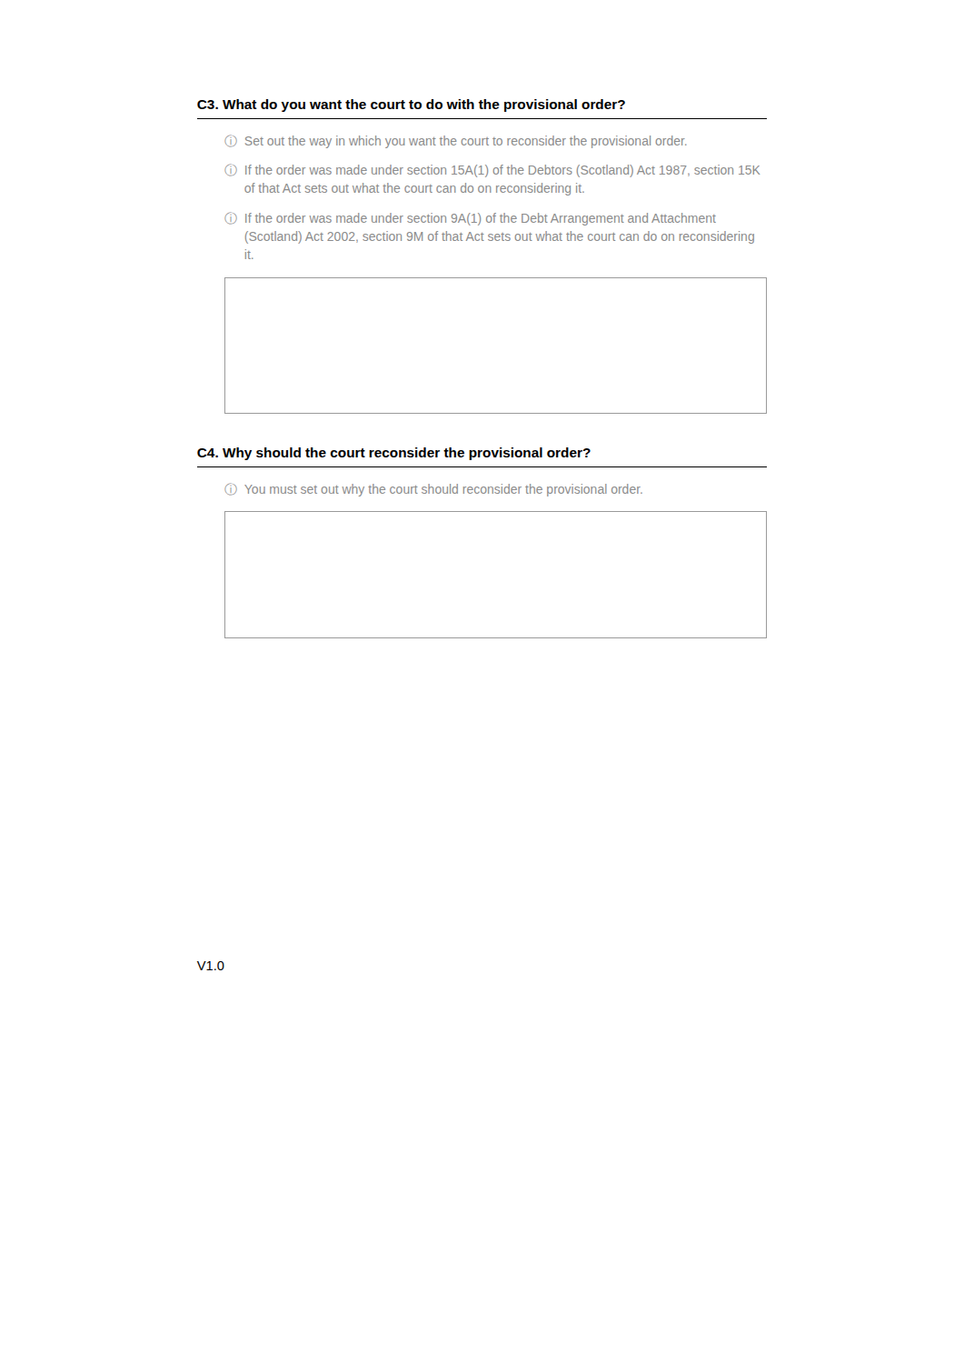C3. What do you want the court to do with the provisional order?
Set out the way in which you want the court to reconsider the provisional order.
If the order was made under section 15A(1) of the Debtors (Scotland) Act 1987, section 15K of that Act sets out what the court can do on reconsidering it.
If the order was made under section 9A(1) of the Debt Arrangement and Attachment (Scotland) Act 2002, section 9M of that Act sets out what the court can do on reconsidering it.
C4. Why should the court reconsider the provisional order?
You must set out why the court should reconsider the provisional order.
V1.0